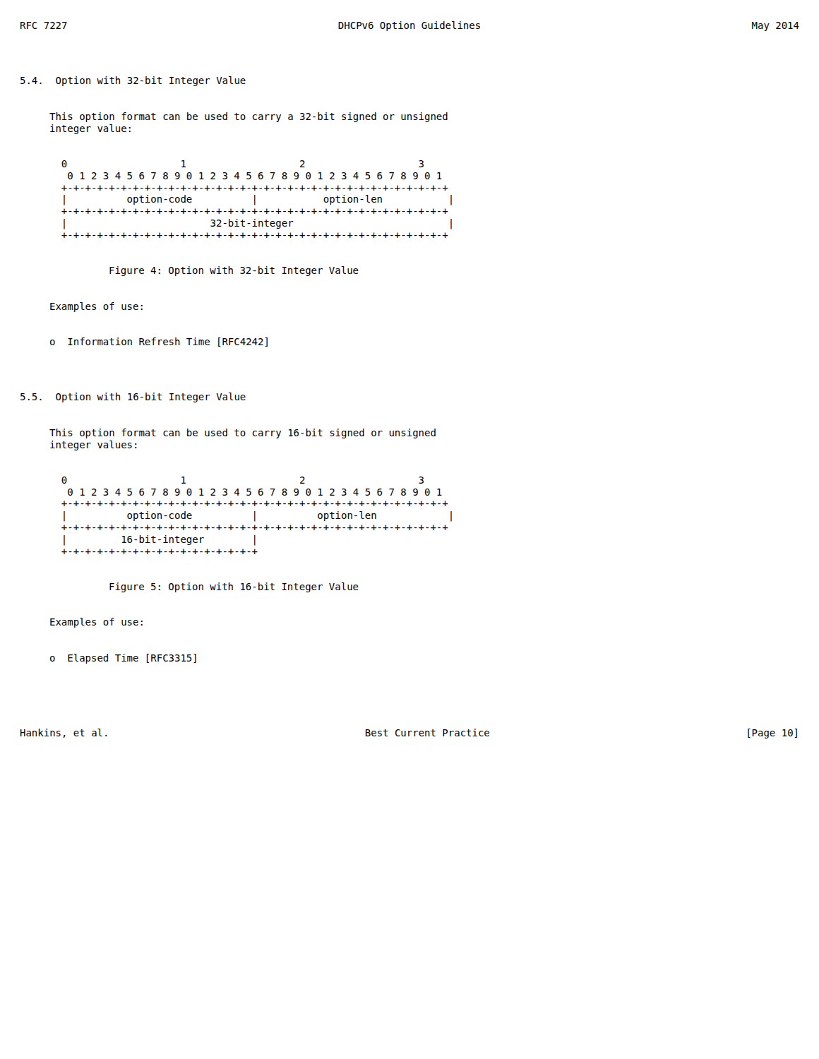RFC 7227 DHCPv6 Option Guidelines May 2014
5.4. Option with 32-bit Integer Value
This option format can be used to carry a 32-bit signed or unsigned integer value:
0 1 2 3 0 1 2 3 4 5 6 7 8 9 0 1 2 3 4 5 6 7 8 9 0 1 2 3 4 5 6 7 8 9 0 1 +-+-+-+-+-+-+-+-+-+-+-+-+-+-+-+-+-+-+-+-+-+-+-+-+-+-+-+-+-+-+-+-+ | option-code | option-len | +-+-+-+-+-+-+-+-+-+-+-+-+-+-+-+-+-+-+-+-+-+-+-+-+-+-+-+-+-+-+-+-+ | 32-bit-integer | +-+-+-+-+-+-+-+-+-+-+-+-+-+-+-+-+-+-+-+-+-+-+-+-+-+-+-+-+-+-+-+-+
Figure 4: Option with 32-bit Integer Value
Examples of use:
o Information Refresh Time [RFC4242]
5.5. Option with 16-bit Integer Value
This option format can be used to carry 16-bit signed or unsigned integer values:
0 1 2 3 0 1 2 3 4 5 6 7 8 9 0 1 2 3 4 5 6 7 8 9 0 1 2 3 4 5 6 7 8 9 0 1 +-+-+-+-+-+-+-+-+-+-+-+-+-+-+-+-+-+-+-+-+-+-+-+-+-+-+-+-+-+-+-+-+ | option-code | option-len | +-+-+-+-+-+-+-+-+-+-+-+-+-+-+-+-+-+-+-+-+-+-+-+-+-+-+-+-+-+-+-+-+ | 16-bit-integer | +-+-+-+-+-+-+-+-+-+-+-+-+-+-+-+-+
Figure 5: Option with 16-bit Integer Value
Examples of use:
o Elapsed Time [RFC3315]
Hankins, et al. Best Current Practice[Page 10]